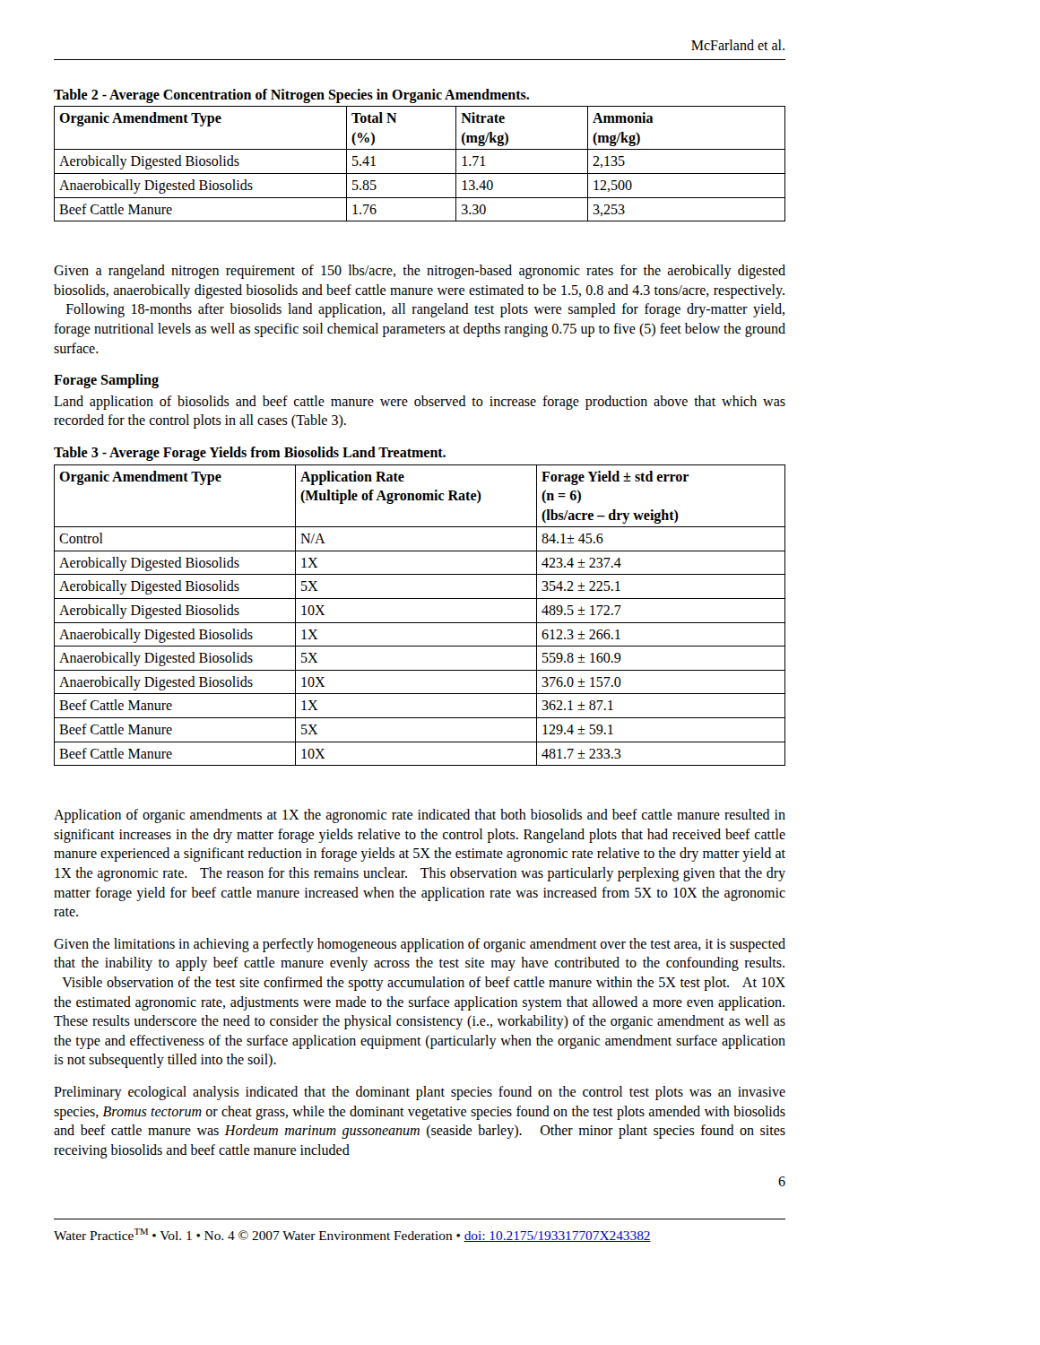McFarland et al.
Table 2 - Average Concentration of Nitrogen Species in Organic Amendments.
| Organic Amendment Type | Total N (%) | Nitrate (mg/kg) | Ammonia (mg/kg) |
| --- | --- | --- | --- |
| Aerobically Digested Biosolids | 5.41 | 1.71 | 2,135 |
| Anaerobically Digested Biosolids | 5.85 | 13.40 | 12,500 |
| Beef Cattle Manure | 1.76 | 3.30 | 3,253 |
Given a rangeland nitrogen requirement of 150 lbs/acre, the nitrogen-based agronomic rates for the aerobically digested biosolids, anaerobically digested biosolids and beef cattle manure were estimated to be 1.5, 0.8 and 4.3 tons/acre, respectively. Following 18-months after biosolids land application, all rangeland test plots were sampled for forage dry-matter yield, forage nutritional levels as well as specific soil chemical parameters at depths ranging 0.75 up to five (5) feet below the ground surface.
Forage Sampling
Land application of biosolids and beef cattle manure were observed to increase forage production above that which was recorded for the control plots in all cases (Table 3).
Table 3 - Average Forage Yields from Biosolids Land Treatment.
| Organic Amendment Type | Application Rate (Multiple of Agronomic Rate) | Forage Yield ± std error (n = 6) (lbs/acre – dry weight) |
| --- | --- | --- |
| Control | N/A | 84.1± 45.6 |
| Aerobically Digested Biosolids | 1X | 423.4 ± 237.4 |
| Aerobically Digested Biosolids | 5X | 354.2 ± 225.1 |
| Aerobically Digested Biosolids | 10X | 489.5 ± 172.7 |
| Anaerobically Digested Biosolids | 1X | 612.3 ± 266.1 |
| Anaerobically Digested Biosolids | 5X | 559.8 ± 160.9 |
| Anaerobically Digested Biosolids | 10X | 376.0 ± 157.0 |
| Beef Cattle Manure | 1X | 362.1 ± 87.1 |
| Beef Cattle Manure | 5X | 129.4 ± 59.1 |
| Beef Cattle Manure | 10X | 481.7 ± 233.3 |
Application of organic amendments at 1X the agronomic rate indicated that both biosolids and beef cattle manure resulted in significant increases in the dry matter forage yields relative to the control plots. Rangeland plots that had received beef cattle manure experienced a significant reduction in forage yields at 5X the estimate agronomic rate relative to the dry matter yield at 1X the agronomic rate. The reason for this remains unclear. This observation was particularly perplexing given that the dry matter forage yield for beef cattle manure increased when the application rate was increased from 5X to 10X the agronomic rate.
Given the limitations in achieving a perfectly homogeneous application of organic amendment over the test area, it is suspected that the inability to apply beef cattle manure evenly across the test site may have contributed to the confounding results. Visible observation of the test site confirmed the spotty accumulation of beef cattle manure within the 5X test plot. At 10X the estimated agronomic rate, adjustments were made to the surface application system that allowed a more even application. These results underscore the need to consider the physical consistency (i.e., workability) of the organic amendment as well as the type and effectiveness of the surface application equipment (particularly when the organic amendment surface application is not subsequently tilled into the soil).
Preliminary ecological analysis indicated that the dominant plant species found on the control test plots was an invasive species, Bromus tectorum or cheat grass, while the dominant vegetative species found on the test plots amended with biosolids and beef cattle manure was Hordeum marinum gussoneanum (seaside barley). Other minor plant species found on sites receiving biosolids and beef cattle manure included
6
Water PracticeTM • Vol. 1 • No. 4 © 2007 Water Environment Federation • doi: 10.2175/193317707X243382